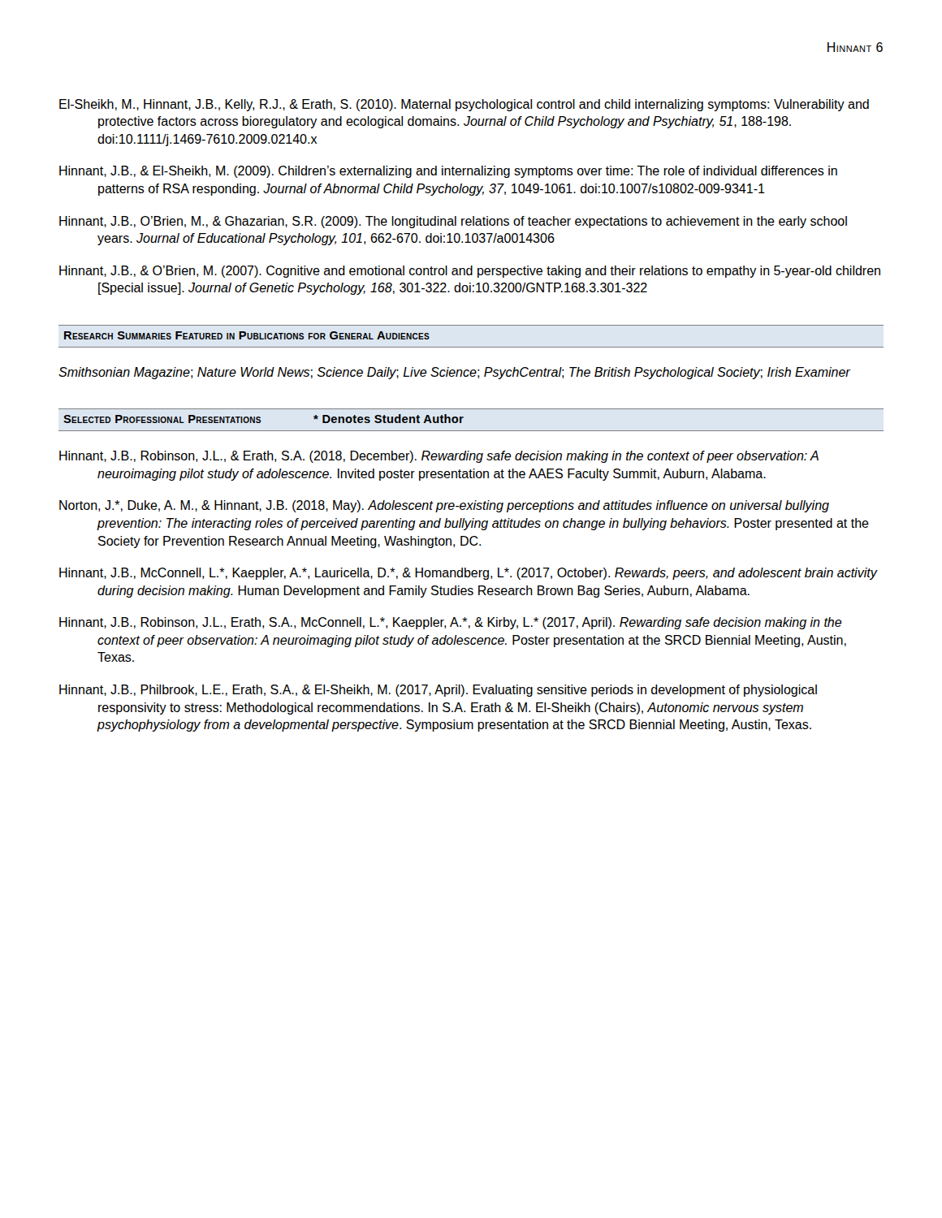Hinnant 6
El-Sheikh, M., Hinnant, J.B., Kelly, R.J., & Erath, S. (2010). Maternal psychological control and child internalizing symptoms: Vulnerability and protective factors across bioregulatory and ecological domains. Journal of Child Psychology and Psychiatry, 51, 188-198. doi:10.1111/j.1469-7610.2009.02140.x
Hinnant, J.B., & El-Sheikh, M. (2009). Children’s externalizing and internalizing symptoms over time: The role of individual differences in patterns of RSA responding. Journal of Abnormal Child Psychology, 37, 1049-1061. doi:10.1007/s10802-009-9341-1
Hinnant, J.B., O’Brien, M., & Ghazarian, S.R. (2009). The longitudinal relations of teacher expectations to achievement in the early school years. Journal of Educational Psychology, 101, 662-670. doi:10.1037/a0014306
Hinnant, J.B., & O’Brien, M. (2007). Cognitive and emotional control and perspective taking and their relations to empathy in 5-year-old children [Special issue]. Journal of Genetic Psychology, 168, 301-322. doi:10.3200/GNTP.168.3.301-322
Research Summaries Featured in Publications for General Audiences
Smithsonian Magazine; Nature World News; Science Daily; Live Science; PsychCentral; The British Psychological Society; Irish Examiner
Selected Professional Presentations * Denotes Student Author
Hinnant, J.B., Robinson, J.L., & Erath, S.A. (2018, December). Rewarding safe decision making in the context of peer observation: A neuroimaging pilot study of adolescence. Invited poster presentation at the AAES Faculty Summit, Auburn, Alabama.
Norton, J.*, Duke, A. M., & Hinnant, J.B. (2018, May). Adolescent pre-existing perceptions and attitudes influence on universal bullying prevention: The interacting roles of perceived parenting and bullying attitudes on change in bullying behaviors. Poster presented at the Society for Prevention Research Annual Meeting, Washington, DC.
Hinnant, J.B., McConnell, L.*, Kaeppler, A.*, Lauricella, D.*, & Homandberg, L*. (2017, October). Rewards, peers, and adolescent brain activity during decision making. Human Development and Family Studies Research Brown Bag Series, Auburn, Alabama.
Hinnant, J.B., Robinson, J.L., Erath, S.A., McConnell, L.*, Kaeppler, A.*, & Kirby, L.* (2017, April). Rewarding safe decision making in the context of peer observation: A neuroimaging pilot study of adolescence. Poster presentation at the SRCD Biennial Meeting, Austin, Texas.
Hinnant, J.B., Philbrook, L.E., Erath, S.A., & El-Sheikh, M. (2017, April). Evaluating sensitive periods in development of physiological responsivity to stress: Methodological recommendations. In S.A. Erath & M. El-Sheikh (Chairs), Autonomic nervous system psychophysiology from a developmental perspective. Symposium presentation at the SRCD Biennial Meeting, Austin, Texas.